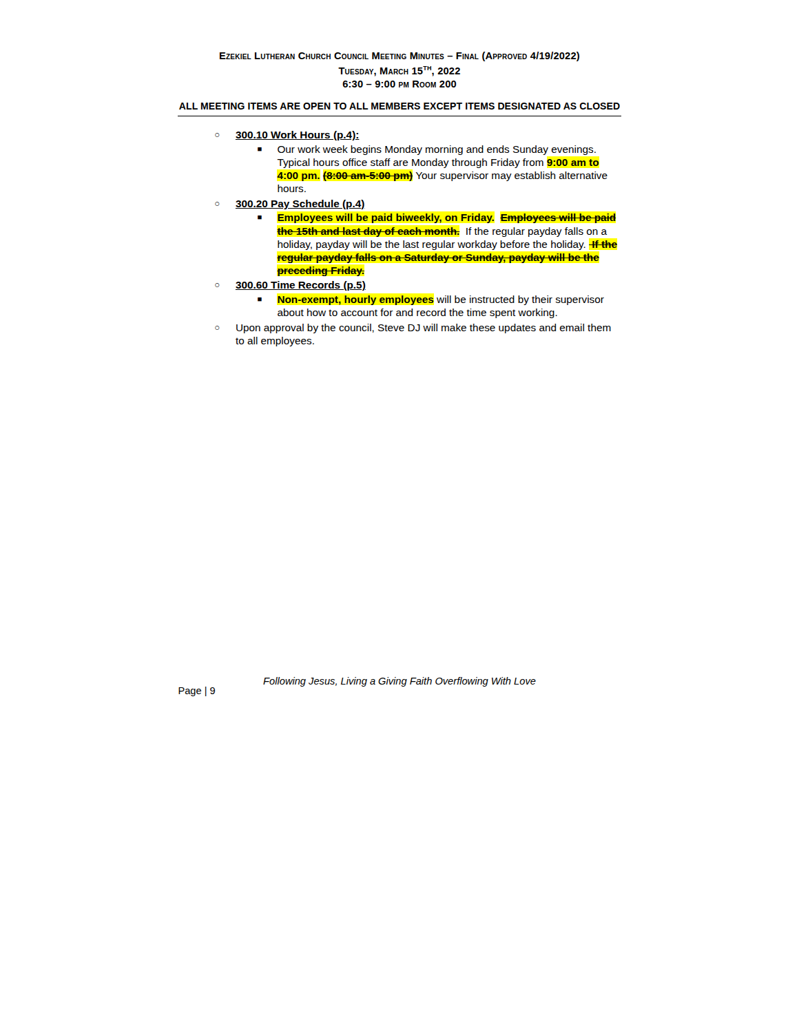Ezekiel Lutheran Church Council Meeting Minutes – Final (Approved 4/19/2022)
Tuesday, March 15th, 2022
6:30 – 9:00 pm Room 200
ALL MEETING ITEMS ARE OPEN TO ALL MEMBERS EXCEPT ITEMS DESIGNATED AS CLOSED
300.10 Work Hours (p.4):
Our work week begins Monday morning and ends Sunday evenings. Typical hours office staff are Monday through Friday from 9:00 am to 4:00 pm. (8:00 am-5:00 pm) Your supervisor may establish alternative hours.
300.20 Pay Schedule (p.4)
Employees will be paid biweekly, on Friday. Employees will be paid the 15th and last day of each month. If the regular payday falls on a holiday, payday will be the last regular workday before the holiday. If the regular payday falls on a Saturday or Sunday, payday will be the preceding Friday.
300.60 Time Records (p.5)
Non-exempt, hourly employees will be instructed by their supervisor about how to account for and record the time spent working.
Upon approval by the council, Steve DJ will make these updates and email them to all employees.
Following Jesus, Living a Giving Faith Overflowing With Love
Page | 9